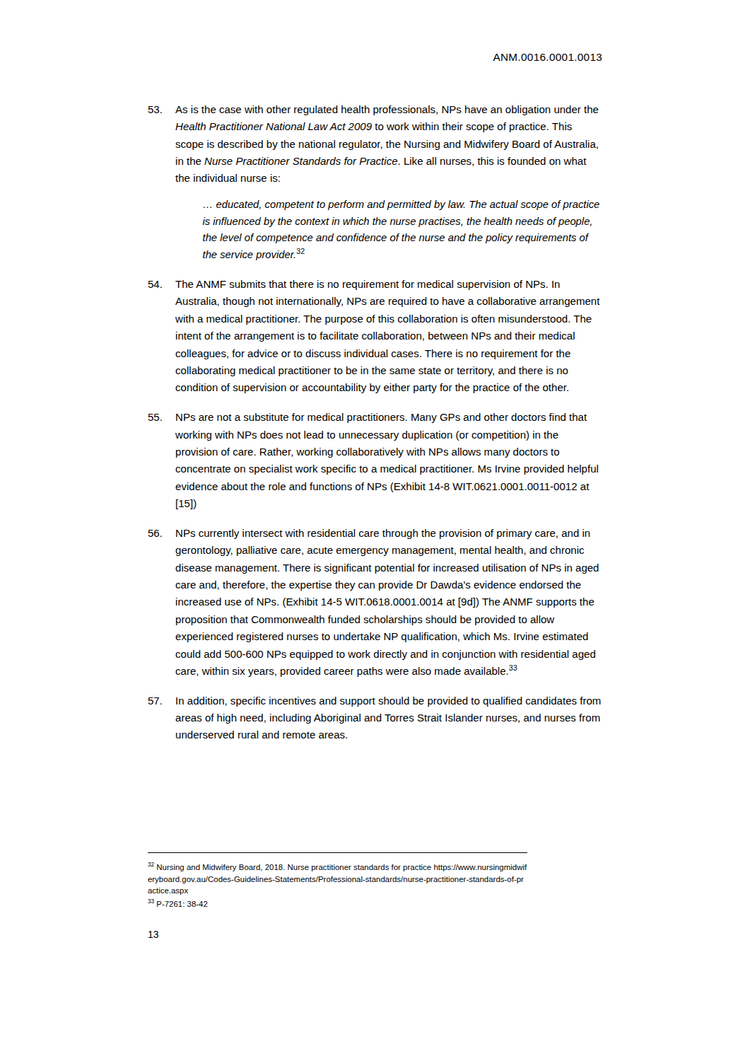ANM.0016.0001.0013
53. As is the case with other regulated health professionals, NPs have an obligation under the Health Practitioner National Law Act 2009 to work within their scope of practice. This scope is described by the national regulator, the Nursing and Midwifery Board of Australia, in the Nurse Practitioner Standards for Practice. Like all nurses, this is founded on what the individual nurse is:
… educated, competent to perform and permitted by law. The actual scope of practice is influenced by the context in which the nurse practises, the health needs of people, the level of competence and confidence of the nurse and the policy requirements of the service provider.32
54. The ANMF submits that there is no requirement for medical supervision of NPs. In Australia, though not internationally, NPs are required to have a collaborative arrangement with a medical practitioner. The purpose of this collaboration is often misunderstood. The intent of the arrangement is to facilitate collaboration, between NPs and their medical colleagues, for advice or to discuss individual cases. There is no requirement for the collaborating medical practitioner to be in the same state or territory, and there is no condition of supervision or accountability by either party for the practice of the other.
55. NPs are not a substitute for medical practitioners. Many GPs and other doctors find that working with NPs does not lead to unnecessary duplication (or competition) in the provision of care. Rather, working collaboratively with NPs allows many doctors to concentrate on specialist work specific to a medical practitioner. Ms Irvine provided helpful evidence about the role and functions of NPs (Exhibit 14-8 WIT.0621.0001.0011-0012 at [15])
56. NPs currently intersect with residential care through the provision of primary care, and in gerontology, palliative care, acute emergency management, mental health, and chronic disease management. There is significant potential for increased utilisation of NPs in aged care and, therefore, the expertise they can provide Dr Dawda's evidence endorsed the increased use of NPs. (Exhibit 14-5 WIT.0618.0001.0014 at [9d]) The ANMF supports the proposition that Commonwealth funded scholarships should be provided to allow experienced registered nurses to undertake NP qualification, which Ms. Irvine estimated could add 500-600 NPs equipped to work directly and in conjunction with residential aged care, within six years, provided career paths were also made available.33
57. In addition, specific incentives and support should be provided to qualified candidates from areas of high need, including Aboriginal and Torres Strait Islander nurses, and nurses from underserved rural and remote areas.
32 Nursing and Midwifery Board, 2018. Nurse practitioner standards for practice https://www.nursingmidwiferyboard.gov.au/Codes-Guidelines-Statements/Professional-standards/nurse-practitioner-standards-of-practice.aspx
33 P-7261: 38-42
13